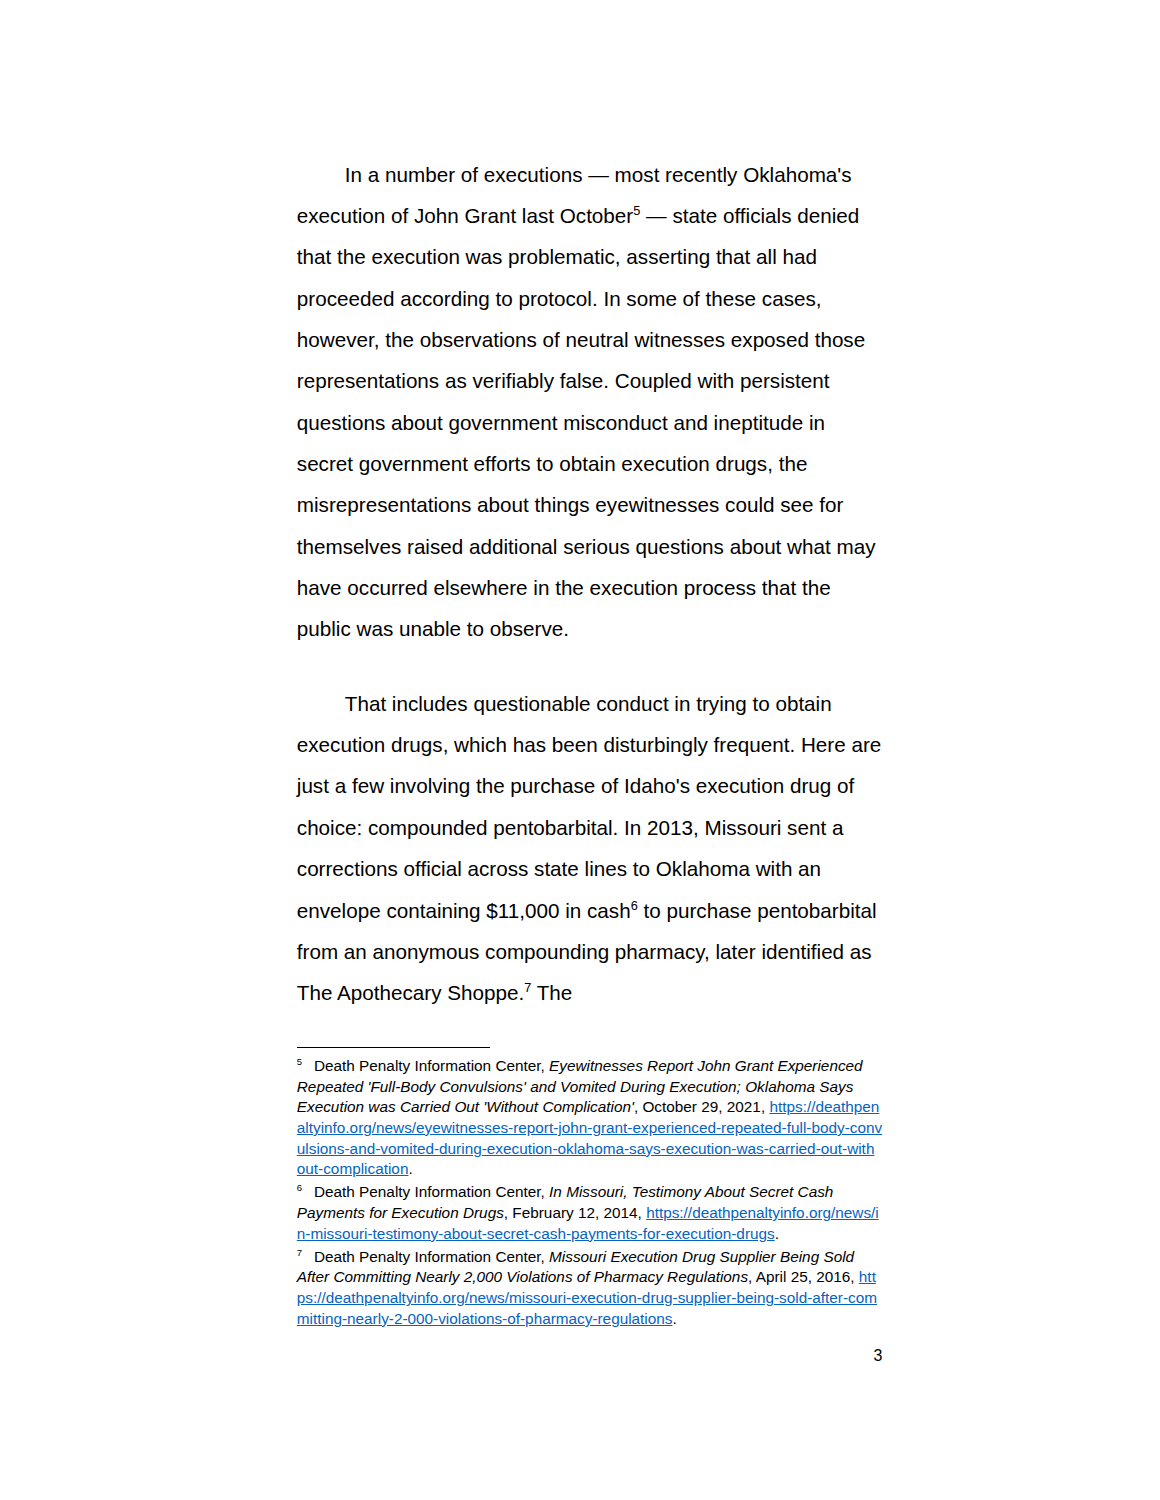In a number of executions — most recently Oklahoma's execution of John Grant last October5 — state officials denied that the execution was problematic, asserting that all had proceeded according to protocol. In some of these cases, however, the observations of neutral witnesses exposed those representations as verifiably false. Coupled with persistent questions about government misconduct and ineptitude in secret government efforts to obtain execution drugs, the misrepresentations about things eyewitnesses could see for themselves raised additional serious questions about what may have occurred elsewhere in the execution process that the public was unable to observe.
That includes questionable conduct in trying to obtain execution drugs, which has been disturbingly frequent. Here are just a few involving the purchase of Idaho's execution drug of choice: compounded pentobarbital. In 2013, Missouri sent a corrections official across state lines to Oklahoma with an envelope containing $11,000 in cash6 to purchase pentobarbital from an anonymous compounding pharmacy, later identified as The Apothecary Shoppe.7 The
5 Death Penalty Information Center, Eyewitnesses Report John Grant Experienced Repeated 'Full-Body Convulsions' and Vomited During Execution; Oklahoma Says Execution was Carried Out 'Without Complication', October 29, 2021, https://deathpenaltyinfo.org/news/eyewitnesses-report-john-grant-experienced-repeated-full-body-convulsions-and-vomited-during-execution-oklahoma-says-execution-was-carried-out-without-complication.
6 Death Penalty Information Center, In Missouri, Testimony About Secret Cash Payments for Execution Drugs, February 12, 2014, https://deathpenaltyinfo.org/news/in-missouri-testimony-about-secret-cash-payments-for-execution-drugs.
7 Death Penalty Information Center, Missouri Execution Drug Supplier Being Sold After Committing Nearly 2,000 Violations of Pharmacy Regulations, April 25, 2016, https://deathpenaltyinfo.org/news/missouri-execution-drug-supplier-being-sold-after-committing-nearly-2-000-violations-of-pharmacy-regulations.
3